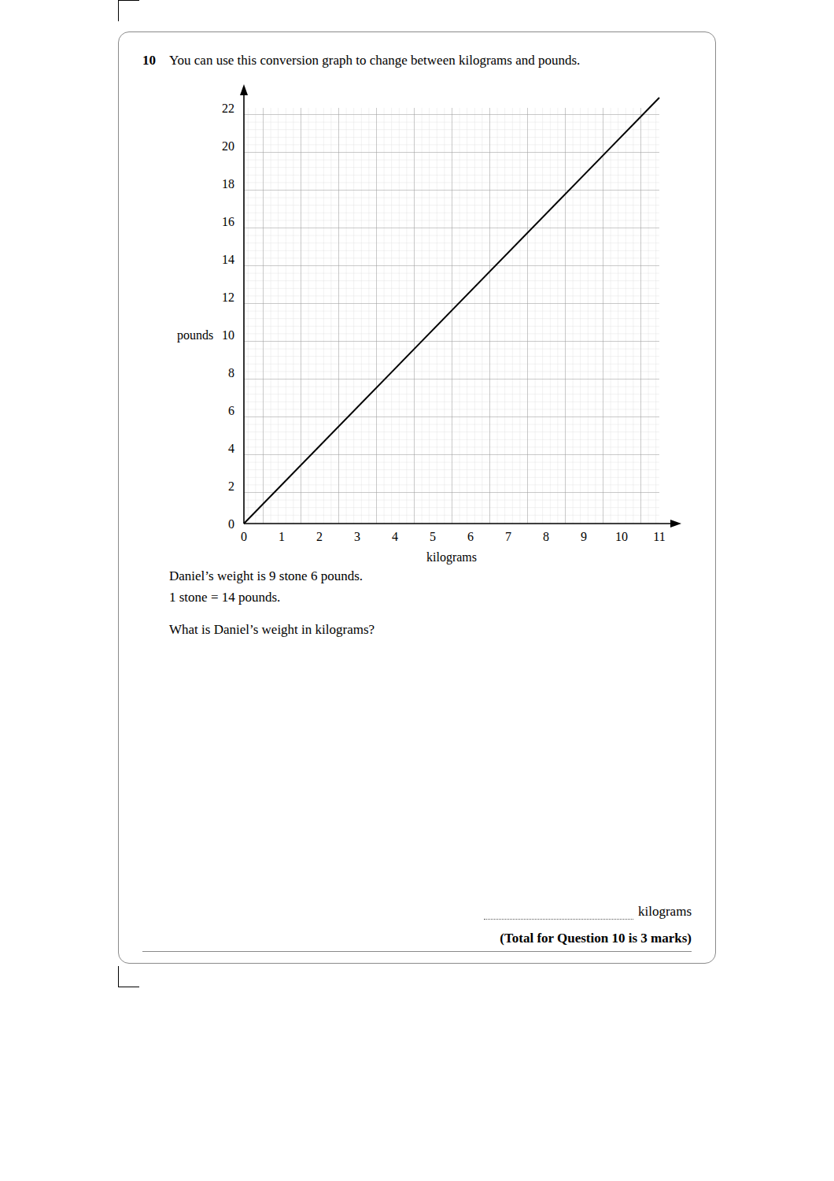10 You can use this conversion graph to change between kilograms and pounds.
0 1 2 3 4 5 6 7 8 9 10 11 12 0 2 4 6 8 10 12 14 16 18 20 22 pounds kilograms
Daniel’s weight is 9 stone 6 pounds.
1 stone = 14 pounds.
What is Daniel’s weight in kilograms?
kilograms
(Total for Question 10 is 3 marks)